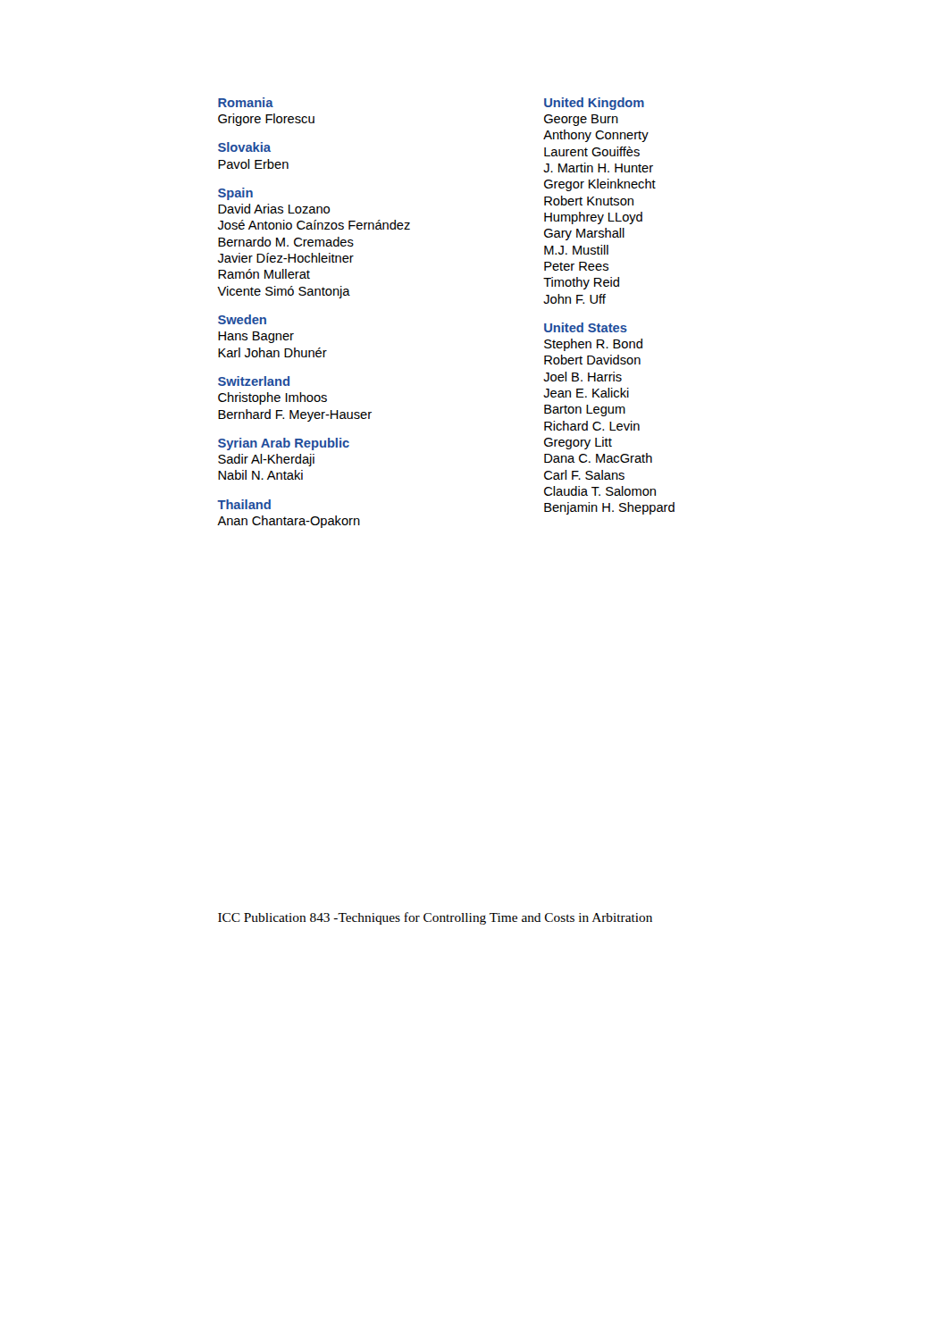Romania
Grigore Florescu
Slovakia
Pavol Erben
Spain
David Arias Lozano
José Antonio Caínzos Fernández
Bernardo M. Cremades
Javier Díez-Hochleitner
Ramón Mullerat
Vicente Simó Santonja
Sweden
Hans Bagner
Karl Johan Dhunér
Switzerland
Christophe Imhoos
Bernhard F. Meyer-Hauser
Syrian Arab Republic
Sadir Al-Kherdaji
Nabil N. Antaki
Thailand
Anan Chantara-Opakorn
United Kingdom
George Burn
Anthony Connerty
Laurent Gouiffès
J. Martin H. Hunter
Gregor Kleinknecht
Robert Knutson
Humphrey LLoyd
Gary Marshall
M.J. Mustill
Peter Rees
Timothy Reid
John F. Uff
United States
Stephen R. Bond
Robert Davidson
Joel B. Harris
Jean E. Kalicki
Barton Legum
Richard C. Levin
Gregory Litt
Dana C. MacGrath
Carl F. Salans
Claudia T. Salomon
Benjamin H. Sheppard
ICC Publication 843 -Techniques for Controlling Time and Costs in Arbitration